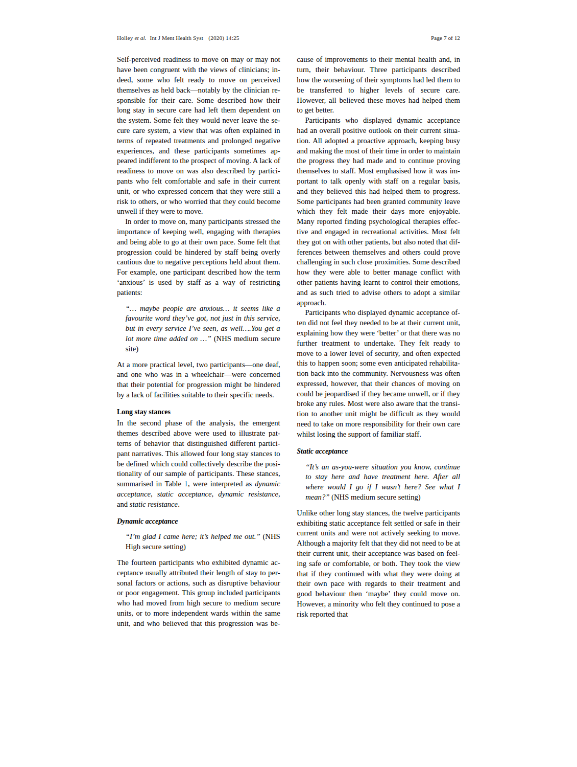Holley et al. Int J Ment Health Syst(2020) 14:25
Page 7 of 12
Self-perceived readiness to move on may or may not have been congruent with the views of clinicians; indeed, some who felt ready to move on perceived themselves as held back—notably by the clinician responsible for their care. Some described how their long stay in secure care had left them dependent on the system. Some felt they would never leave the secure care system, a view that was often explained in terms of repeated treatments and prolonged negative experiences, and these participants sometimes appeared indifferent to the prospect of moving. A lack of readiness to move on was also described by participants who felt comfortable and safe in their current unit, or who expressed concern that they were still a risk to others, or who worried that they could become unwell if they were to move.
In order to move on, many participants stressed the importance of keeping well, engaging with therapies and being able to go at their own pace. Some felt that progression could be hindered by staff being overly cautious due to negative perceptions held about them. For example, one participant described how the term ‘anxious’ is used by staff as a way of restricting patients:
“… maybe people are anxious… it seems like a favourite word they’ve got, not just in this service, but in every service I’ve seen, as well….You get a lot more time added on …” (NHS medium secure site)
At a more practical level, two participants—one deaf, and one who was in a wheelchair—were concerned that their potential for progression might be hindered by a lack of facilities suitable to their specific needs.
Long stay stances
In the second phase of the analysis, the emergent themes described above were used to illustrate patterns of behavior that distinguished different participant narratives. This allowed four long stay stances to be defined which could collectively describe the positionality of our sample of participants. These stances, summarised in Table 1, were interpreted as dynamic acceptance, static acceptance, dynamic resistance, and static resistance.
Dynamic acceptance
“I’m glad I came here; it’s helped me out.” (NHS High secure setting)
The fourteen participants who exhibited dynamic acceptance usually attributed their length of stay to personal factors or actions, such as disruptive behaviour or poor engagement. This group included participants who had moved from high secure to medium secure units, or to more independent wards within the same unit, and who believed that this progression was because of improvements to their mental health and, in turn, their behaviour. Three participants described how the worsening of their symptoms had led them to be transferred to higher levels of secure care. However, all believed these moves had helped them to get better.
Participants who displayed dynamic acceptance had an overall positive outlook on their current situation. All adopted a proactive approach, keeping busy and making the most of their time in order to maintain the progress they had made and to continue proving themselves to staff. Most emphasised how it was important to talk openly with staff on a regular basis, and they believed this had helped them to progress. Some participants had been granted community leave which they felt made their days more enjoyable. Many reported finding psychological therapies effective and engaged in recreational activities. Most felt they got on with other patients, but also noted that differences between themselves and others could prove challenging in such close proximities. Some described how they were able to better manage conflict with other patients having learnt to control their emotions, and as such tried to advise others to adopt a similar approach.
Participants who displayed dynamic acceptance often did not feel they needed to be at their current unit, explaining how they were ‘better’ or that there was no further treatment to undertake. They felt ready to move to a lower level of security, and often expected this to happen soon; some even anticipated rehabilitation back into the community. Nervousness was often expressed, however, that their chances of moving on could be jeopardised if they became unwell, or if they broke any rules. Most were also aware that the transition to another unit might be difficult as they would need to take on more responsibility for their own care whilst losing the support of familiar staff.
Static acceptance
“It’s an as-you-were situation you know, continue to stay here and have treatment here. After all where would I go if I wasn’t here? See what I mean?” (NHS medium secure setting)
Unlike other long stay stances, the twelve participants exhibiting static acceptance felt settled or safe in their current units and were not actively seeking to move. Although a majority felt that they did not need to be at their current unit, their acceptance was based on feeling safe or comfortable, or both. They took the view that if they continued with what they were doing at their own pace with regards to their treatment and good behaviour then ‘maybe’ they could move on. However, a minority who felt they continued to pose a risk reported that